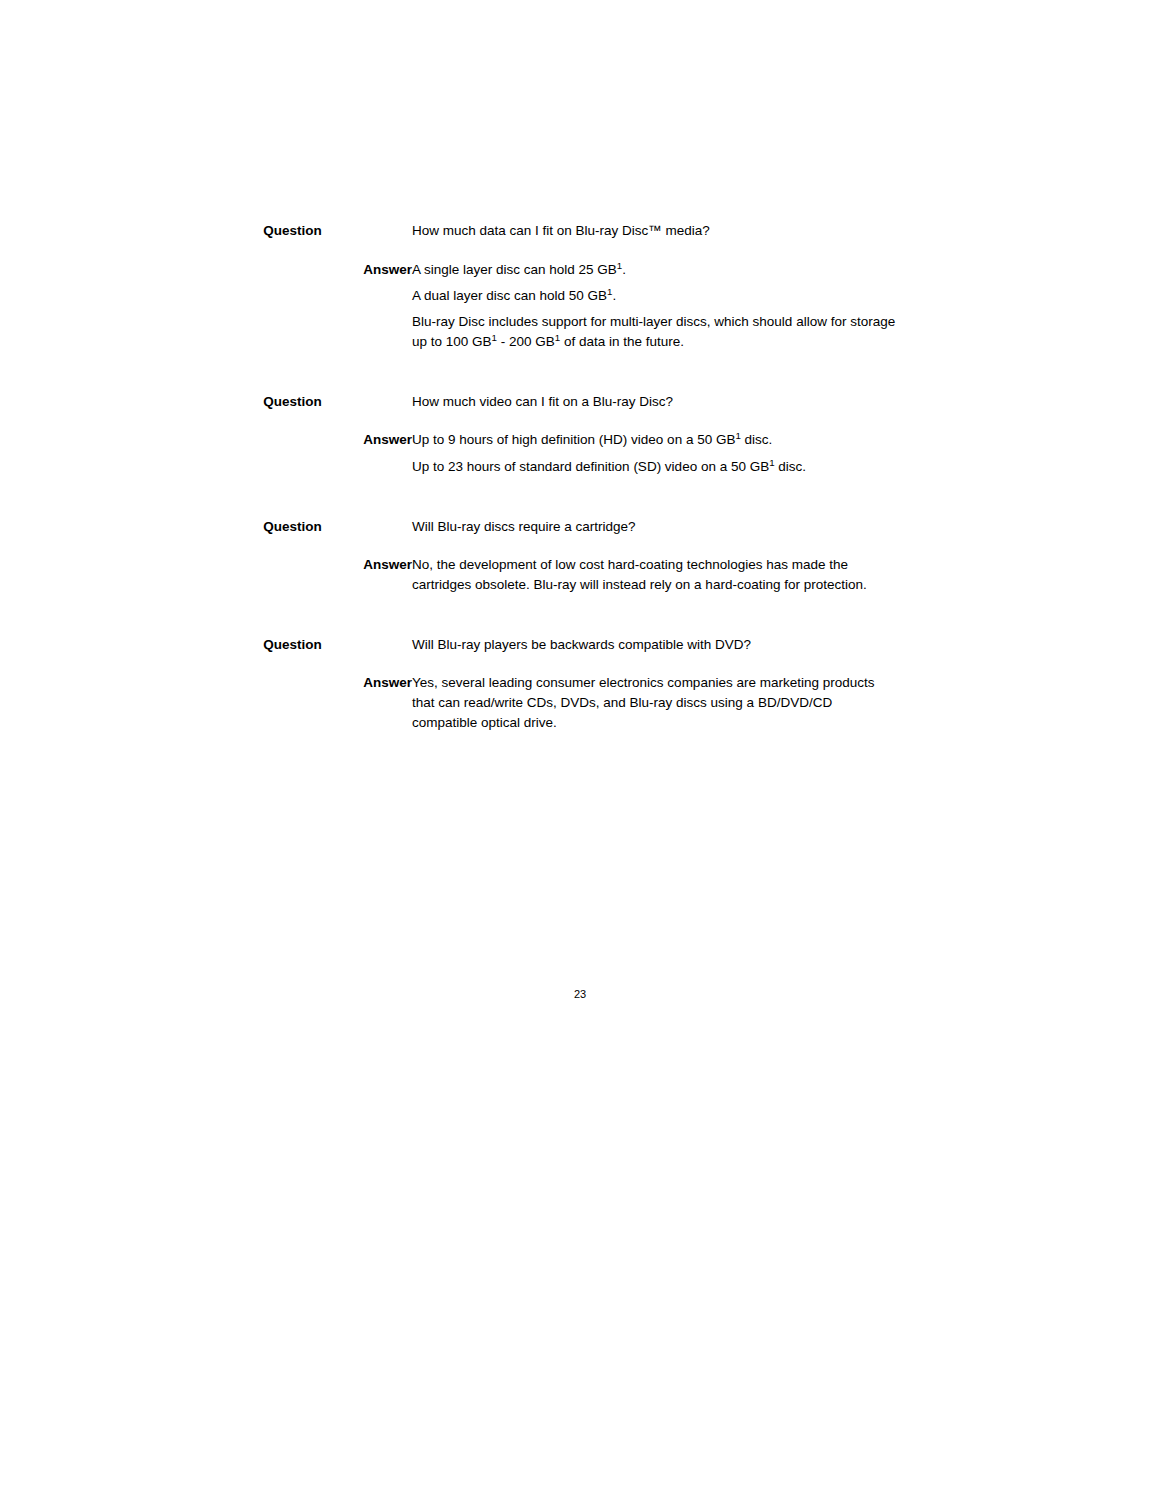| Question | How much data can I fit on Blu-ray Disc™ media? |
| Answer | A single layer disc can hold 25 GB 1 . A dual layer disc can hold 50 GB 1 . Blu-ray Disc includes support for multi-layer discs, which should allow for storage up to 100 GB 1 - 200 GB 1 of data in the future. |
| Question | How much video can I fit on a Blu-ray Disc? |
| Answer | Up to 9 hours of high definition (HD) video on a 50 GB 1 disc. Up to 23 hours of standard definition (SD) video on a 50 GB 1 disc. |
| Question | Will Blu-ray discs require a cartridge? |
| Answer | No, the development of low cost hard-coating technologies has made the cartridges obsolete. Blu-ray will instead rely on a hard-coating for protection. |
| Question | Will Blu-ray players be backwards compatible with DVD? |
| Answer | Yes, several leading consumer electronics companies are marketing products that can read/write CDs, DVDs, and Blu-ray discs using a BD/DVD/CD compatible optical drive. |
23